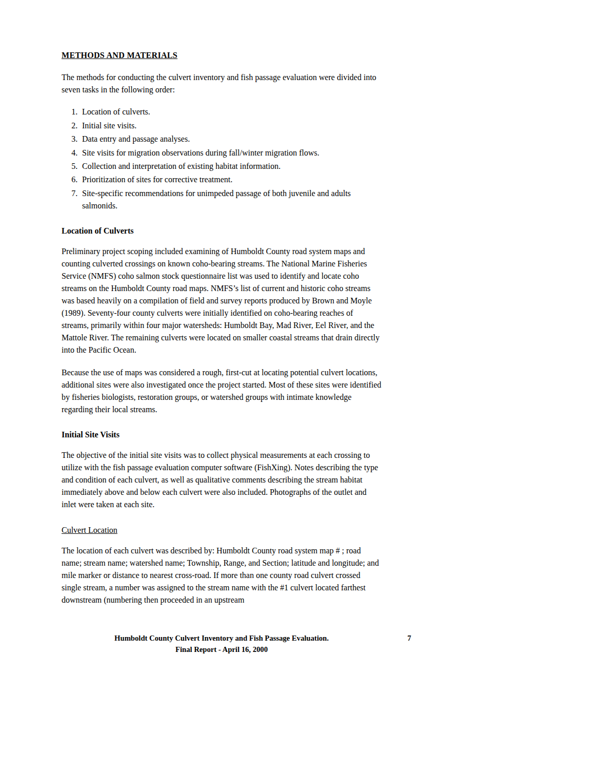METHODS AND MATERIALS
The methods for conducting the culvert inventory and fish passage evaluation were divided into seven tasks in the following order:
Location of culverts.
Initial site visits.
Data entry and passage analyses.
Site visits for migration observations during fall/winter migration flows.
Collection and interpretation of existing habitat information.
Prioritization of sites for corrective treatment.
Site-specific recommendations for unimpeded passage of both juvenile and adults salmonids.
Location of Culverts
Preliminary project scoping included examining of Humboldt County road system maps and counting culverted crossings on known coho-bearing streams. The National Marine Fisheries Service (NMFS) coho salmon stock questionnaire list was used to identify and locate coho streams on the Humboldt County road maps. NMFS’s list of current and historic coho streams was based heavily on a compilation of field and survey reports produced by Brown and Moyle (1989). Seventy-four county culverts were initially identified on coho-bearing reaches of streams, primarily within four major watersheds: Humboldt Bay, Mad River, Eel River, and the Mattole River. The remaining culverts were located on smaller coastal streams that drain directly into the Pacific Ocean.
Because the use of maps was considered a rough, first-cut at locating potential culvert locations, additional sites were also investigated once the project started. Most of these sites were identified by fisheries biologists, restoration groups, or watershed groups with intimate knowledge regarding their local streams.
Initial Site Visits
The objective of the initial site visits was to collect physical measurements at each crossing to utilize with the fish passage evaluation computer software (FishXing). Notes describing the type and condition of each culvert, as well as qualitative comments describing the stream habitat immediately above and below each culvert were also included. Photographs of the outlet and inlet were taken at each site.
Culvert Location
The location of each culvert was described by: Humboldt County road system map # ; road name; stream name; watershed name; Township, Range, and Section; latitude and longitude; and mile marker or distance to nearest cross-road. If more than one county road culvert crossed single stream, a number was assigned to the stream name with the #1 culvert located farthest downstream (numbering then proceeded in an upstream
Humboldt County Culvert Inventory and Fish Passage Evaluation.
Final Report - April 16, 2000 7